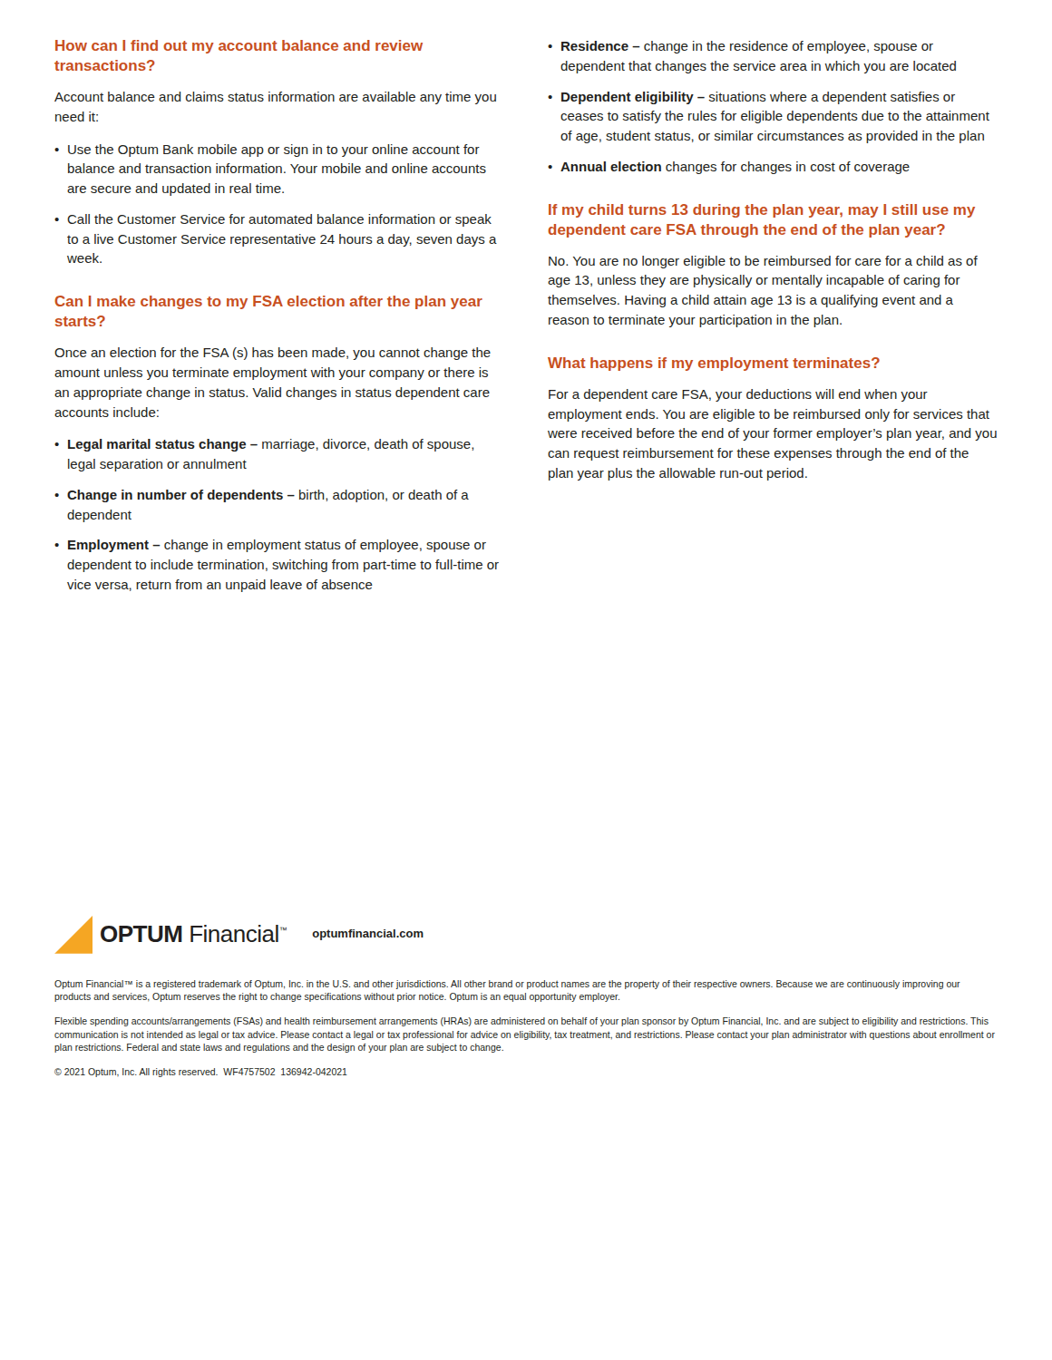How can I find out my account balance and review transactions?
Account balance and claims status information are available any time you need it:
Use the Optum Bank mobile app or sign in to your online account for balance and transaction information. Your mobile and online accounts are secure and updated in real time.
Call the Customer Service for automated balance information or speak to a live Customer Service representative 24 hours a day, seven days a week.
Can I make changes to my FSA election after the plan year starts?
Once an election for the FSA (s) has been made, you cannot change the amount unless you terminate employment with your company or there is an appropriate change in status. Valid changes in status dependent care accounts include:
Legal marital status change – marriage, divorce, death of spouse, legal separation or annulment
Change in number of dependents – birth, adoption, or death of a dependent
Employment – change in employment status of employee, spouse or dependent to include termination, switching from part-time to full-time or vice versa, return from an unpaid leave of absence
Residence – change in the residence of employee, spouse or dependent that changes the service area in which you are located
Dependent eligibility – situations where a dependent satisfies or ceases to satisfy the rules for eligible dependents due to the attainment of age, student status, or similar circumstances as provided in the plan
Annual election changes for changes in cost of coverage
If my child turns 13 during the plan year, may I still use my dependent care FSA through the end of the plan year?
No. You are no longer eligible to be reimbursed for care for a child as of age 13, unless they are physically or mentally incapable of caring for themselves. Having a child attain age 13 is a qualifying event and a reason to terminate your participation in the plan.
What happens if my employment terminates?
For a dependent care FSA, your deductions will end when your employment ends. You are eligible to be reimbursed only for services that were received before the end of your former employer’s plan year, and you can request reimbursement for these expenses through the end of the plan year plus the allowable run-out period.
OPTUM Financial™
optumfinancial.com
Optum Financial™ is a registered trademark of Optum, Inc. in the U.S. and other jurisdictions. All other brand or product names are the property of their respective owners. Because we are continuously improving our products and services, Optum reserves the right to change specifications without prior notice. Optum is an equal opportunity employer.
Flexible spending accounts/arrangements (FSAs) and health reimbursement arrangements (HRAs) are administered on behalf of your plan sponsor by Optum Financial, Inc. and are subject to eligibility and restrictions. This communication is not intended as legal or tax advice. Please contact a legal or tax professional for advice on eligibility, tax treatment, and restrictions. Please contact your plan administrator with questions about enrollment or plan restrictions. Federal and state laws and regulations and the design of your plan are subject to change.
© 2021 Optum, Inc. All rights reserved. WF4757502 136942-042021